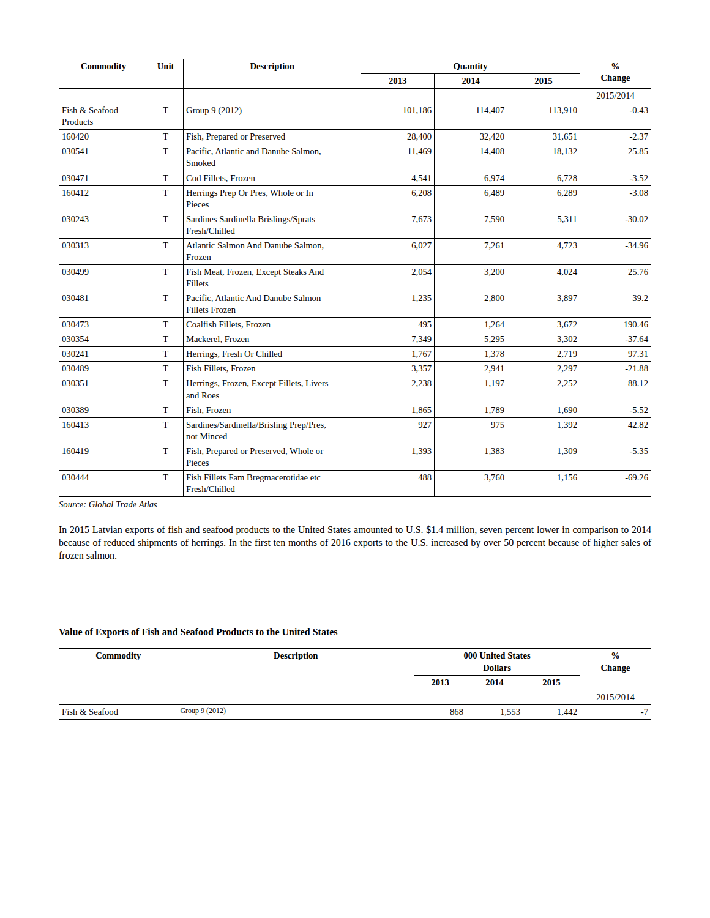| Commodity | Unit | Description | Quantity | % Change |
| --- | --- | --- | --- | --- |
| 2013 | 2014 | 2015 |
| | | | | | | 2015/2014 |
| Fish & Seafood Products | T | Group 9 (2012) | 101,186 | 114,407 | 113,910 | -0.43 |
| 160420 | T | Fish, Prepared or Preserved | 28,400 | 32,420 | 31,651 | -2.37 |
| 030541 | T | Pacific, Atlantic and Danube Salmon, Smoked | 11,469 | 14,408 | 18,132 | 25.85 |
| 030471 | T | Cod Fillets, Frozen | 4,541 | 6,974 | 6,728 | -3.52 |
| 160412 | T | Herrings Prep Or Pres, Whole or In Pieces | 6,208 | 6,489 | 6,289 | -3.08 |
| 030243 | T | Sardines Sardinella Brislings/Sprats Fresh/Chilled | 7,673 | 7,590 | 5,311 | -30.02 |
| 030313 | T | Atlantic Salmon And Danube Salmon, Frozen | 6,027 | 7,261 | 4,723 | -34.96 |
| 030499 | T | Fish Meat, Frozen, Except Steaks And Fillets | 2,054 | 3,200 | 4,024 | 25.76 |
| 030481 | T | Pacific, Atlantic And Danube Salmon Fillets Frozen | 1,235 | 2,800 | 3,897 | 39.2 |
| 030473 | T | Coalfish Fillets, Frozen | 495 | 1,264 | 3,672 | 190.46 |
| 030354 | T | Mackerel, Frozen | 7,349 | 5,295 | 3,302 | -37.64 |
| 030241 | T | Herrings, Fresh Or Chilled | 1,767 | 1,378 | 2,719 | 97.31 |
| 030489 | T | Fish Fillets, Frozen | 3,357 | 2,941 | 2,297 | -21.88 |
| 030351 | T | Herrings, Frozen, Except Fillets, Livers and Roes | 2,238 | 1,197 | 2,252 | 88.12 |
| 030389 | T | Fish, Frozen | 1,865 | 1,789 | 1,690 | -5.52 |
| 160413 | T | Sardines/Sardinella/Brisling Prep/Pres, not Minced | 927 | 975 | 1,392 | 42.82 |
| 160419 | T | Fish, Prepared or Preserved, Whole or Pieces | 1,393 | 1,383 | 1,309 | -5.35 |
| 030444 | T | Fish Fillets Fam Bregmacerotidae etc Fresh/Chilled | 488 | 3,760 | 1,156 | -69.26 |
Source: Global Trade Atlas
In 2015 Latvian exports of fish and seafood products to the United States amounted to U.S. $1.4 million, seven percent lower in comparison to 2014 because of reduced shipments of herrings. In the first ten months of 2016 exports to the U.S. increased by over 50 percent because of higher sales of frozen salmon.
Value of Exports of Fish and Seafood Products to the United States
| Commodity | Description | 000 United States Dollars | % Change |
| --- | --- | --- | --- |
| 2013 | 2014 | 2015 |
| | | | | | 2015/2014 |
| Fish & Seafood | Group 9 (2012) | 868 | 1,553 | 1,442 | -7 |